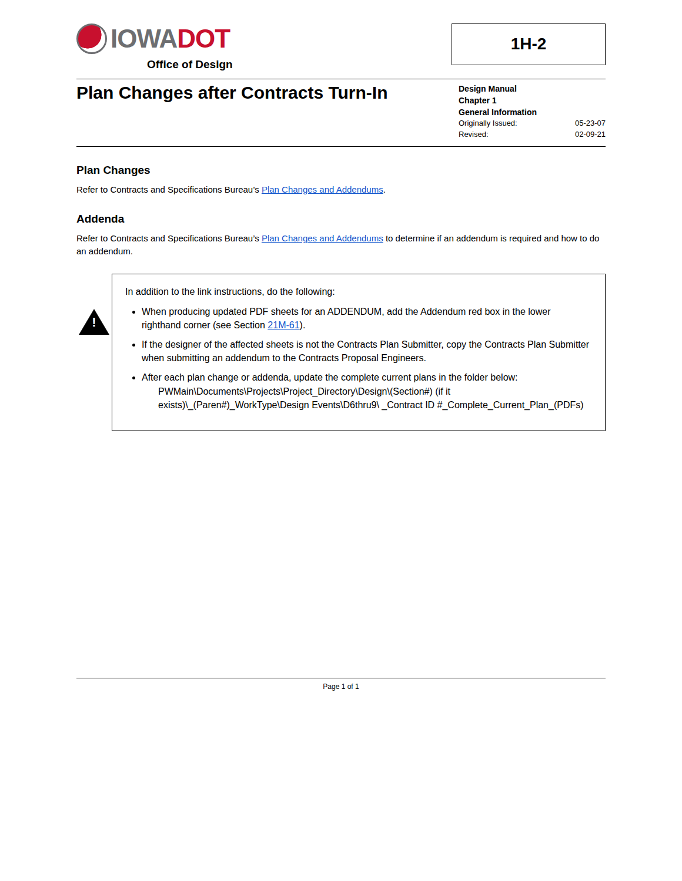IOWA DOT
Office of Design
1H-2
Plan Changes after Contracts Turn-In
Design Manual
Chapter 1
General Information
Originally Issued: 05-23-07
Revised: 02-09-21
Plan Changes
Refer to Contracts and Specifications Bureau’s Plan Changes and Addendums.
Addenda
Refer to Contracts and Specifications Bureau’s Plan Changes and Addendums to determine if an addendum is required and how to do an addendum.
In addition to the link instructions, do the following:
When producing updated PDF sheets for an ADDENDUM, add the Addendum red box in the lower righthand corner (see Section 21M-61).
If the designer of the affected sheets is not the Contracts Plan Submitter, copy the Contracts Plan Submitter when submitting an addendum to the Contracts Proposal Engineers.
After each plan change or addenda, update the complete current plans in the folder below: PWMain\Documents\Projects\Project_Directory\Design\(Section#) (if it exists)\_(Paren#)_WorkType\Design Events\D6thru9\ _Contract ID #_Complete_Current_Plan_(PDFs)
Page 1 of 1